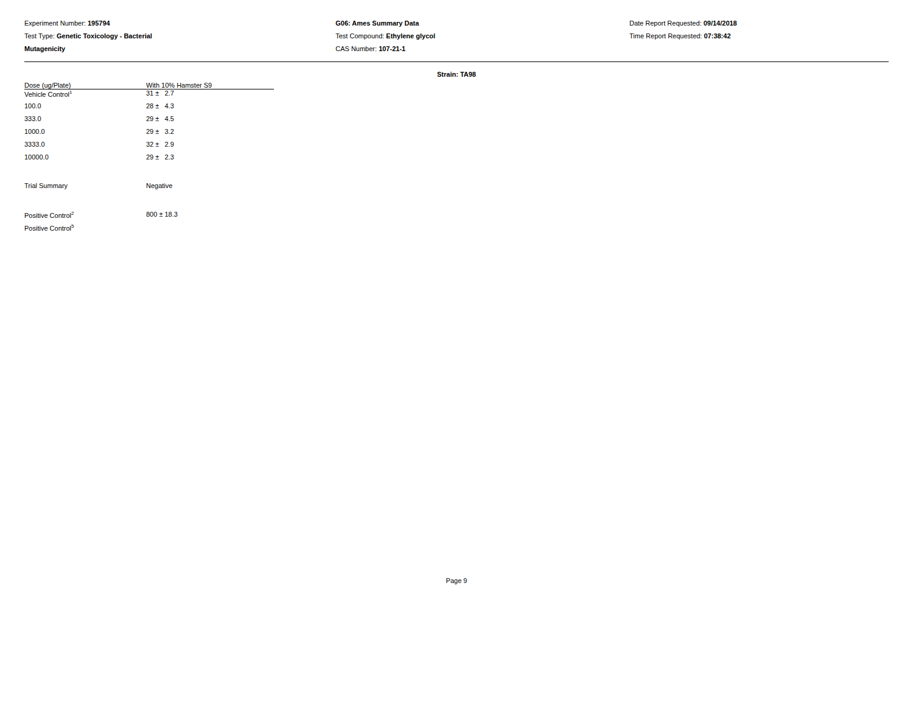Experiment Number: 195794
Test Type: Genetic Toxicology - Bacterial
Mutagenicity
G06: Ames Summary Data
Test Compound: Ethylene glycol
CAS Number: 107-21-1
Date Report Requested: 09/14/2018
Time Report Requested: 07:38:42
Strain: TA98
| Dose (ug/Plate) | With 10% Hamster S9 |
| --- | --- |
| Vehicle Control 1 | 31 ± 2.7 |
| 100.0 | 28 ± 4.3 |
| 333.0 | 29 ± 4.5 |
| 1000.0 | 29 ± 3.2 |
| 3333.0 | 32 ± 2.9 |
| 10000.0 | 29 ± 2.3 |
| Trial Summary | Negative |
| Positive Control 2 | 800 ± 18.3 |
| Positive Control 5 | |
Page 9